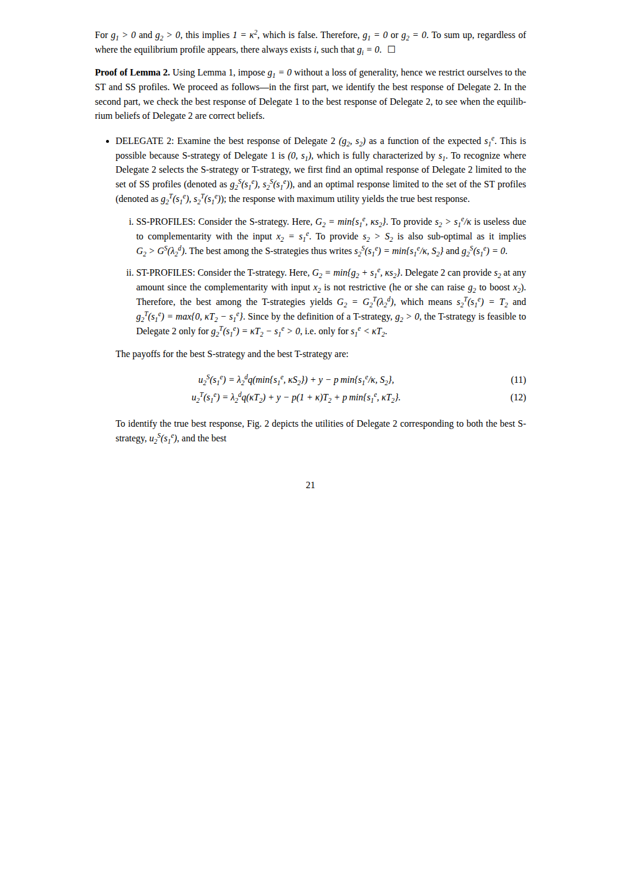For g1 > 0 and g2 > 0, this implies 1 = κ2, which is false. Therefore, g1 = 0 or g2 = 0. To sum up, regardless of where the equilibrium profile appears, there always exists i, such that gi = 0. ☐
Proof of Lemma 2. Using Lemma 1, impose g1 = 0 without a loss of generality, hence we restrict ourselves to the ST and SS profiles. We proceed as follows—in the first part, we identify the best response of Delegate 2. In the second part, we check the best response of Delegate 1 to the best response of Delegate 2, to see when the equilibrium beliefs of Delegate 2 are correct beliefs.
DELEGATE 2: Examine the best response of Delegate 2 (g2, s2) as a function of the expected s1e. This is possible because S-strategy of Delegate 1 is (0, s1), which is fully characterized by s1. To recognize where Delegate 2 selects the S-strategy or T-strategy, we first find an optimal response of Delegate 2 limited to the set of SS profiles (denoted as g2S(s1e), s2S(s1e)), and an optimal response limited to the set of the ST profiles (denoted as g2T(s1e), s2T(s1e)); the response with maximum utility yields the true best response.
SS-PROFILES: Consider the S-strategy. Here, G2 = min{s1e, κs2}. To provide s2 > s1e/κ is useless due to complementarity with the input x2 = s1e. To provide s2 > S2 is also sub-optimal as it implies G2 > GS(λ2d). The best among the S-strategies thus writes s2S(s1e) = min{s1e/κ, S2} and g2S(s1e) = 0.
ST-PROFILES: Consider the T-strategy. Here, G2 = min{g2 + s1e, κs2}. Delegate 2 can provide s2 at any amount since the complementarity with input x2 is not restrictive (he or she can raise g2 to boost x2). Therefore, the best among the T-strategies yields G2 = G2T(λ2d), which means s2T(s1e) = T2 and g2T(s1e) = max{0, κT2 − s1e}. Since by the definition of a T-strategy, g2 > 0, the T-strategy is feasible to Delegate 2 only for g2T(s1e) = κT2 − s1e > 0, i.e. only for s1e < κT2.
The payoffs for the best S-strategy and the best T-strategy are:
| u 2 S (s 1 e ) = λ 2 d q(min{s 1 e , κS 2 }) + y − p min{s 1 e /κ, S 2 }, | (11) |
| u 2 T (s 1 e ) = λ 2 d q(κT 2 ) + y − p(1 + κ)T 2 + p min{s 1 e , κT 2 }. | (12) |
To identify the true best response, Fig. 2 depicts the utilities of Delegate 2 corresponding to both the best S-strategy, u2S(s1e), and the best
21